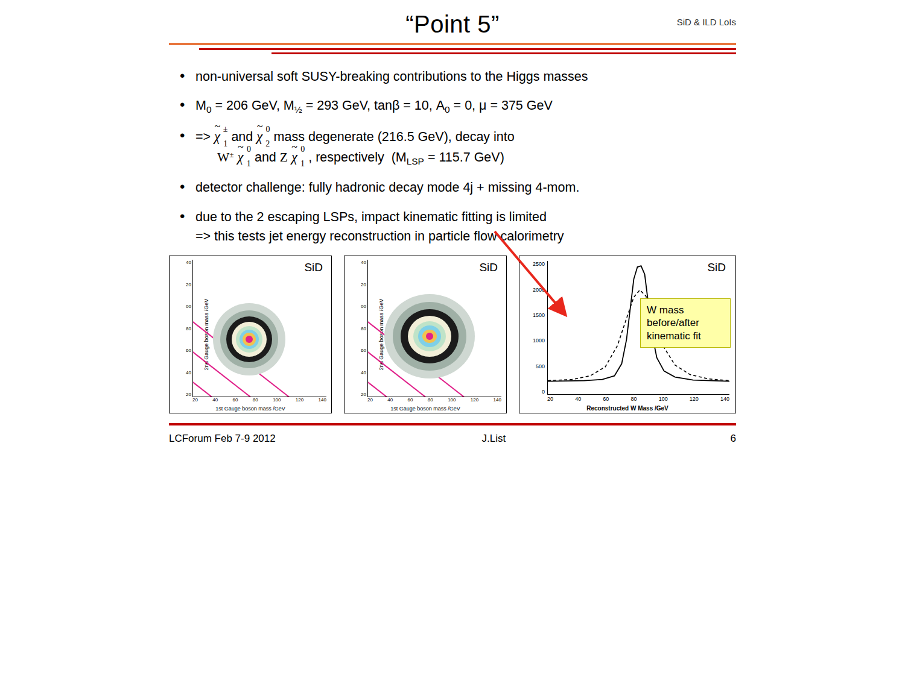SiD & ILD LoIs
“Point 5”
non-universal soft SUSY-breaking contributions to the Higgs masses
M0 = 206 GeV, M½ = 293 GeV, tanβ = 10, A0 = 0, μ = 375 GeV
=> χ~±1 and χ~02 mass degenerate (216.5 GeV), decay into
W± χ~01 and Z χ~01 , respectively (MLSP = 115.7 GeV)
detector challenge: fully hadronic decay mode 4j + missing 4-mom.
due to the 2 escaping LSPs, impact kinematic fitting is limited
=> this tests jet energy reconstruction in particle flow calorimetry
SiD
2nd Gauge boson mass /GeV
40200080604020
20406080100120140
1st Gauge boson mass /GeV
SiD
2nd Gauge boson mass /GeV
40200080604020
20406080100120140
1st Gauge boson mass /GeV
SiD
25002000150010005000
20406080100120140
Reconstructed W Mass /GeV
W mass
before/after
kinematic fit
LCForum Feb 7-9 2012
J.List
6